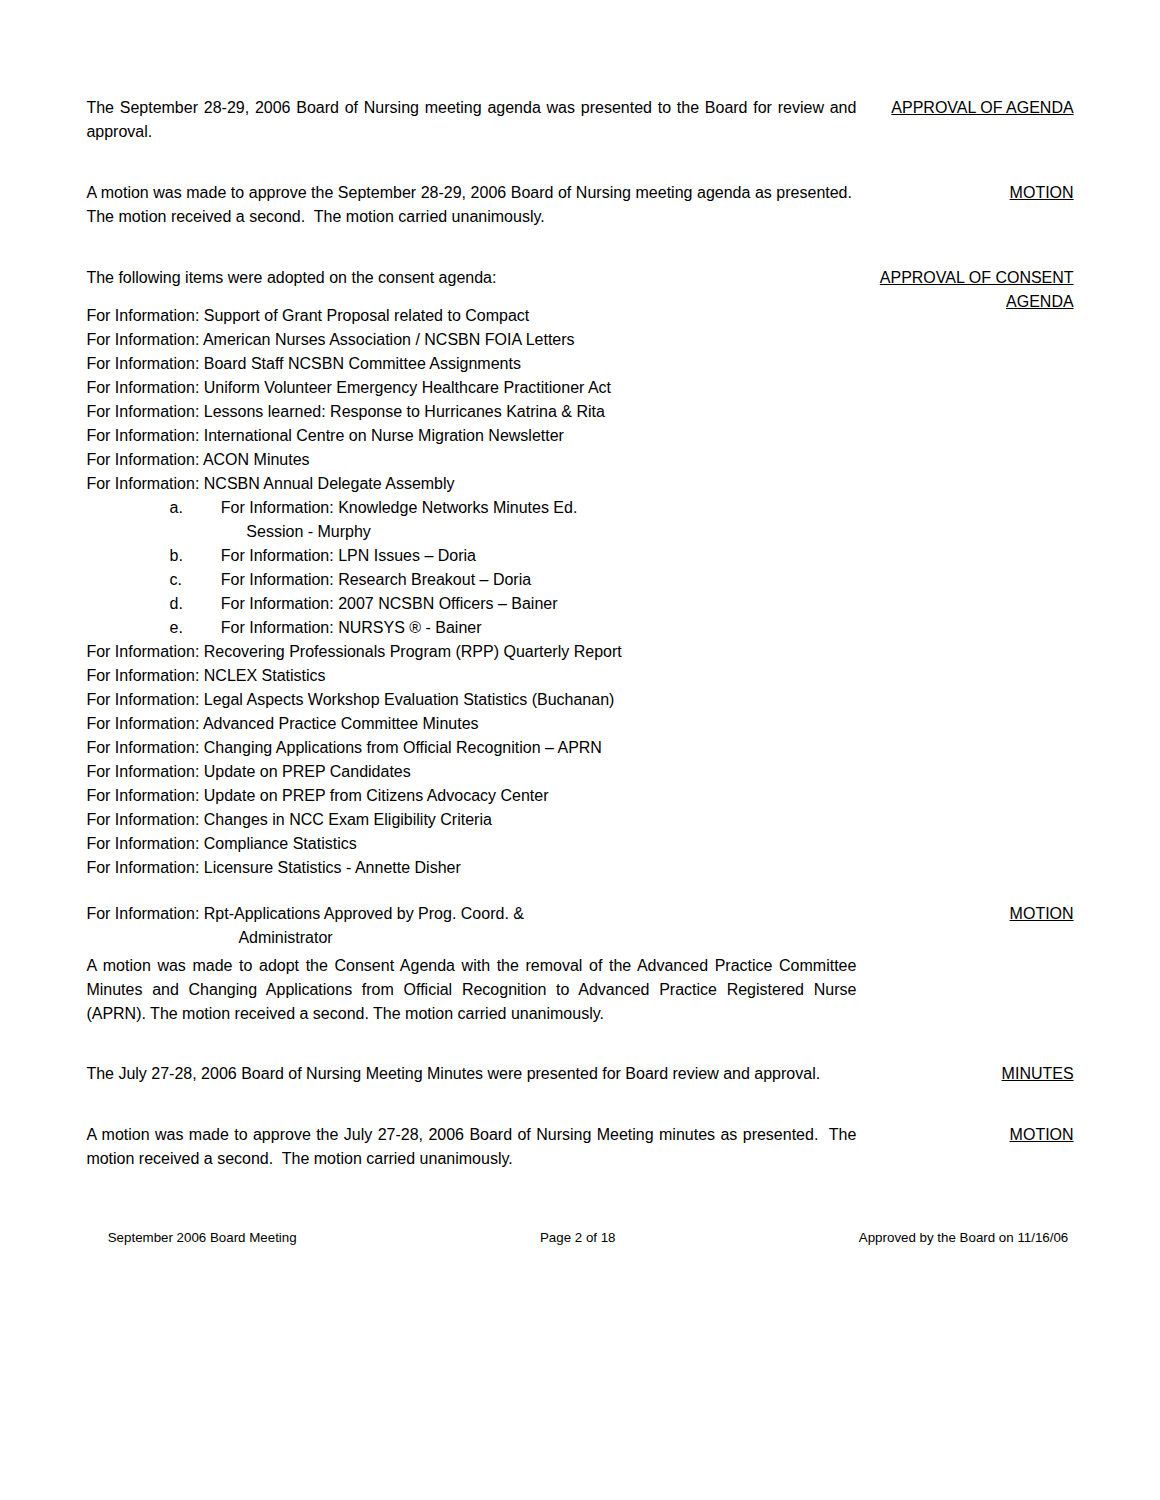The September 28-29, 2006 Board of Nursing meeting agenda was presented to the Board for review and approval.
APPROVAL OF AGENDA
A motion was made to approve the September 28-29, 2006 Board of Nursing meeting agenda as presented. The motion received a second. The motion carried unanimously.
MOTION
The following items were adopted on the consent agenda:
For Information: Support of Grant Proposal related to Compact
For Information: American Nurses Association / NCSBN FOIA Letters
For Information: Board Staff NCSBN Committee Assignments
For Information: Uniform Volunteer Emergency Healthcare Practitioner Act
For Information: Lessons learned: Response to Hurricanes Katrina & Rita
For Information: International Centre on Nurse Migration Newsletter
For Information: ACON Minutes
For Information: NCSBN Annual Delegate Assembly
a. For Information: Knowledge Networks Minutes Ed.
Session - Murphy
b. For Information: LPN Issues – Doria
c. For Information: Research Breakout – Doria
d. For Information: 2007 NCSBN Officers – Bainer
e. For Information: NURSYS ® - Bainer
For Information: Recovering Professionals Program (RPP) Quarterly Report
For Information: NCLEX Statistics
For Information: Legal Aspects Workshop Evaluation Statistics (Buchanan)
For Information: Advanced Practice Committee Minutes
For Information: Changing Applications from Official Recognition – APRN
For Information: Update on PREP Candidates
For Information: Update on PREP from Citizens Advocacy Center
For Information: Changes in NCC Exam Eligibility Criteria
For Information: Compliance Statistics
For Information: Licensure Statistics - Annette Disher
APPROVAL OF CONSENT AGENDA
For Information: Rpt-Applications Approved by Prog. Coord. &
Administrator
MOTION
A motion was made to adopt the Consent Agenda with the removal of the Advanced Practice Committee Minutes and Changing Applications from Official Recognition to Advanced Practice Registered Nurse (APRN). The motion received a second. The motion carried unanimously.
The July 27-28, 2006 Board of Nursing Meeting Minutes were presented for Board review and approval.
MINUTES
A motion was made to approve the July 27-28, 2006 Board of Nursing Meeting minutes as presented. The motion received a second. The motion carried unanimously.
MOTION
September 2006 Board Meeting Page 2 of 18 Approved by the Board on 11/16/06